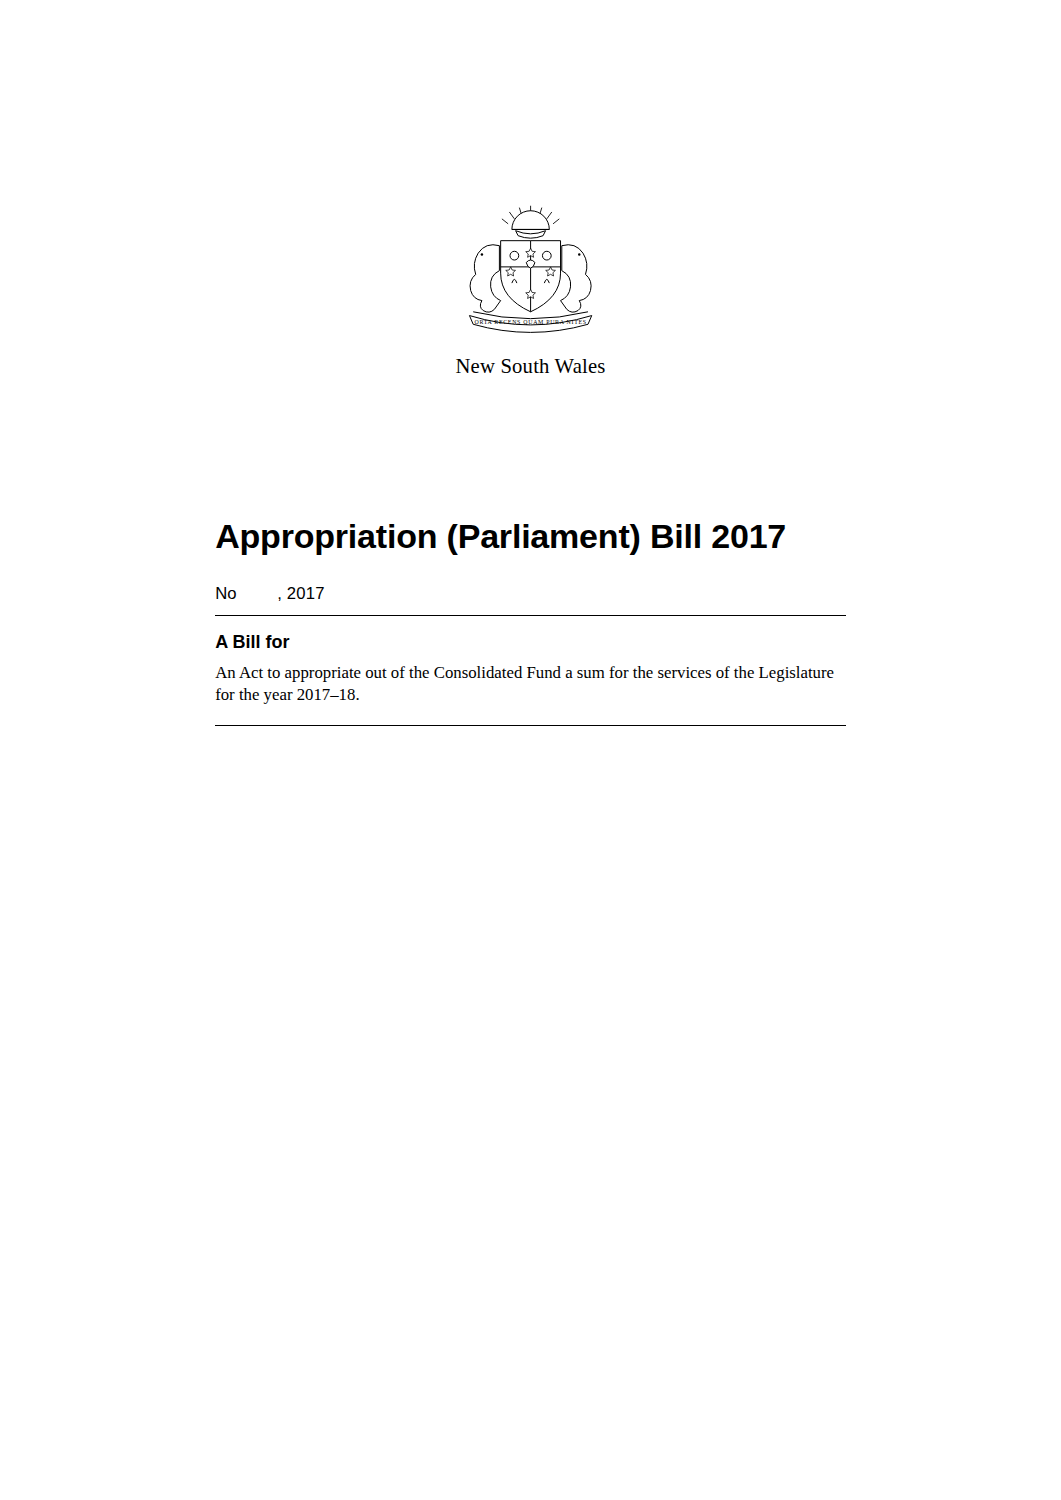ORTA RECENS QUAM PURA NITES
New South Wales
Appropriation (Parliament) Bill 2017
No , 2017
A Bill for
An Act to appropriate out of the Consolidated Fund a sum for the services of the Legislature for the year 2017–18.